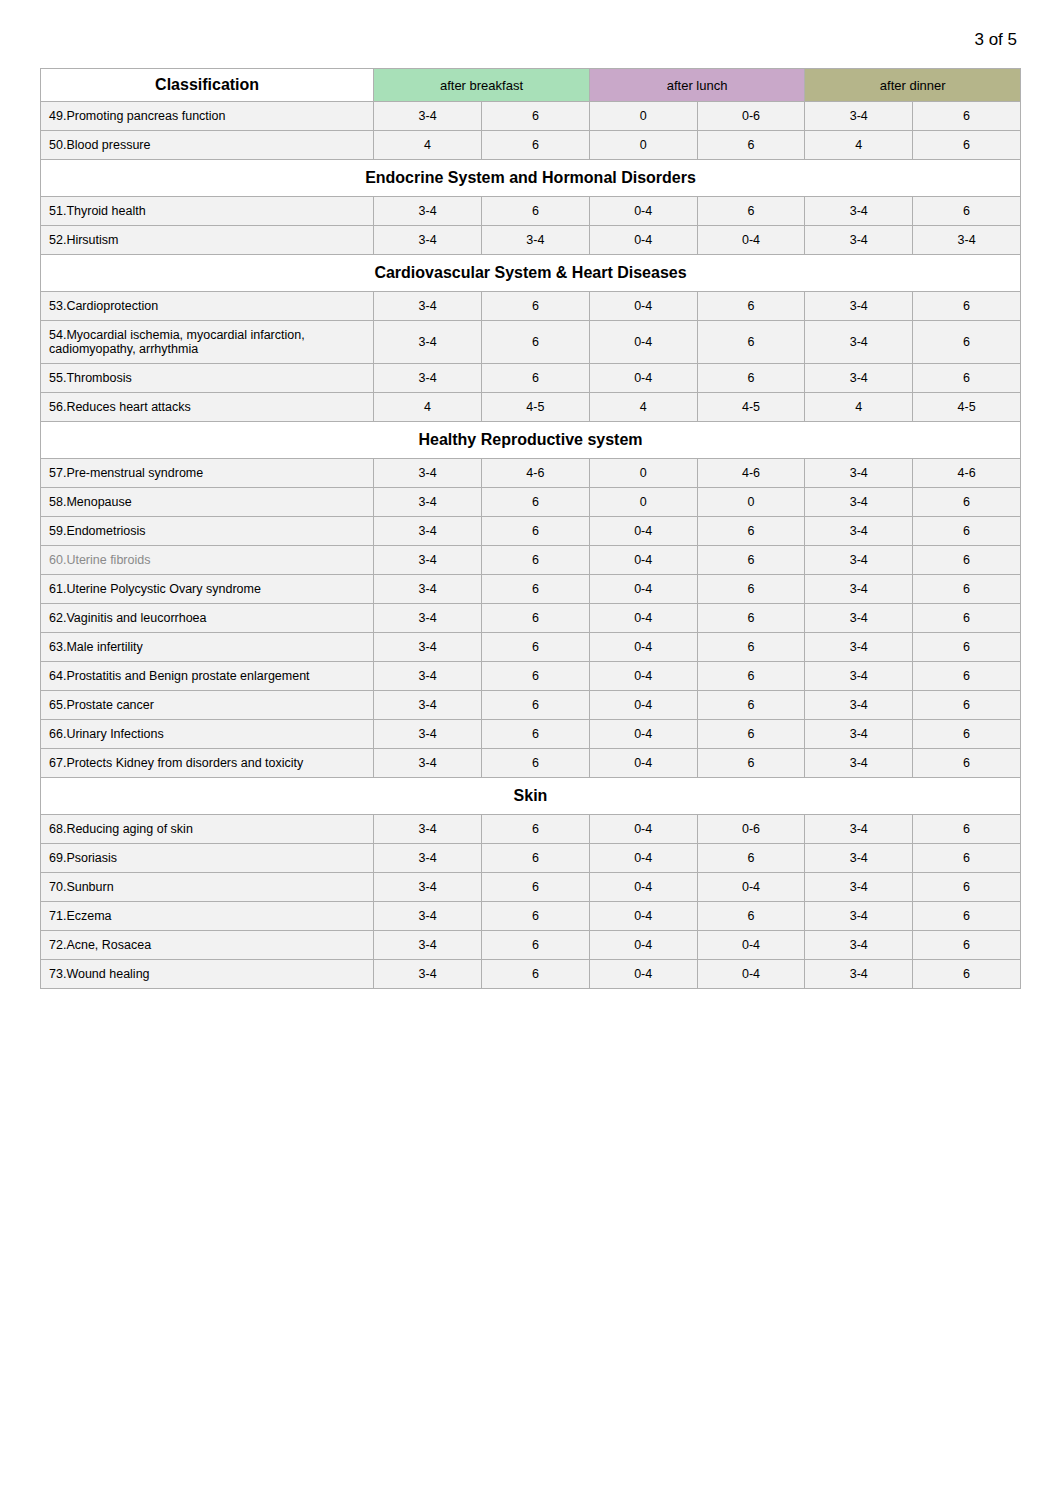3 of 5
| Classification | after breakfast | after lunch | after dinner |
| --- | --- | --- | --- |
| 49.Promoting pancreas function | 3-4 | 6 | 0 | 0-6 | 3-4 | 6 |
| 50.Blood pressure | 4 | 6 | 0 | 6 | 4 | 6 |
| Endocrine System and Hormonal Disorders |
| 51.Thyroid health | 3-4 | 6 | 0-4 | 6 | 3-4 | 6 |
| 52.Hirsutism | 3-4 | 3-4 | 0-4 | 0-4 | 3-4 | 3-4 |
| Cardiovascular System & Heart Diseases |
| 53.Cardioprotection | 3-4 | 6 | 0-4 | 6 | 3-4 | 6 |
| 54.Myocardial ischemia, myocardial infarction, cadiomyopathy, arrhythmia | 3-4 | 6 | 0-4 | 6 | 3-4 | 6 |
| 55.Thrombosis | 3-4 | 6 | 0-4 | 6 | 3-4 | 6 |
| 56.Reduces heart attacks | 4 | 4-5 | 4 | 4-5 | 4 | 4-5 |
| Healthy Reproductive system |
| 57.Pre-menstrual syndrome | 3-4 | 4-6 | 0 | 4-6 | 3-4 | 4-6 |
| 58.Menopause | 3-4 | 6 | 0 | 0 | 3-4 | 6 |
| 59.Endometriosis | 3-4 | 6 | 0-4 | 6 | 3-4 | 6 |
| 60.Uterine fibroids | 3-4 | 6 | 0-4 | 6 | 3-4 | 6 |
| 61.Uterine Polycystic Ovary syndrome | 3-4 | 6 | 0-4 | 6 | 3-4 | 6 |
| 62.Vaginitis and leucorrhoea | 3-4 | 6 | 0-4 | 6 | 3-4 | 6 |
| 63.Male infertility | 3-4 | 6 | 0-4 | 6 | 3-4 | 6 |
| 64.Prostatitis and Benign prostate enlargement | 3-4 | 6 | 0-4 | 6 | 3-4 | 6 |
| 65.Prostate cancer | 3-4 | 6 | 0-4 | 6 | 3-4 | 6 |
| 66.Urinary Infections | 3-4 | 6 | 0-4 | 6 | 3-4 | 6 |
| 67.Protects Kidney from disorders and toxicity | 3-4 | 6 | 0-4 | 6 | 3-4 | 6 |
| Skin |
| 68.Reducing aging of skin | 3-4 | 6 | 0-4 | 0-6 | 3-4 | 6 |
| 69.Psoriasis | 3-4 | 6 | 0-4 | 6 | 3-4 | 6 |
| 70.Sunburn | 3-4 | 6 | 0-4 | 0-4 | 3-4 | 6 |
| 71.Eczema | 3-4 | 6 | 0-4 | 6 | 3-4 | 6 |
| 72.Acne, Rosacea | 3-4 | 6 | 0-4 | 0-4 | 3-4 | 6 |
| 73.Wound healing | 3-4 | 6 | 0-4 | 0-4 | 3-4 | 6 |